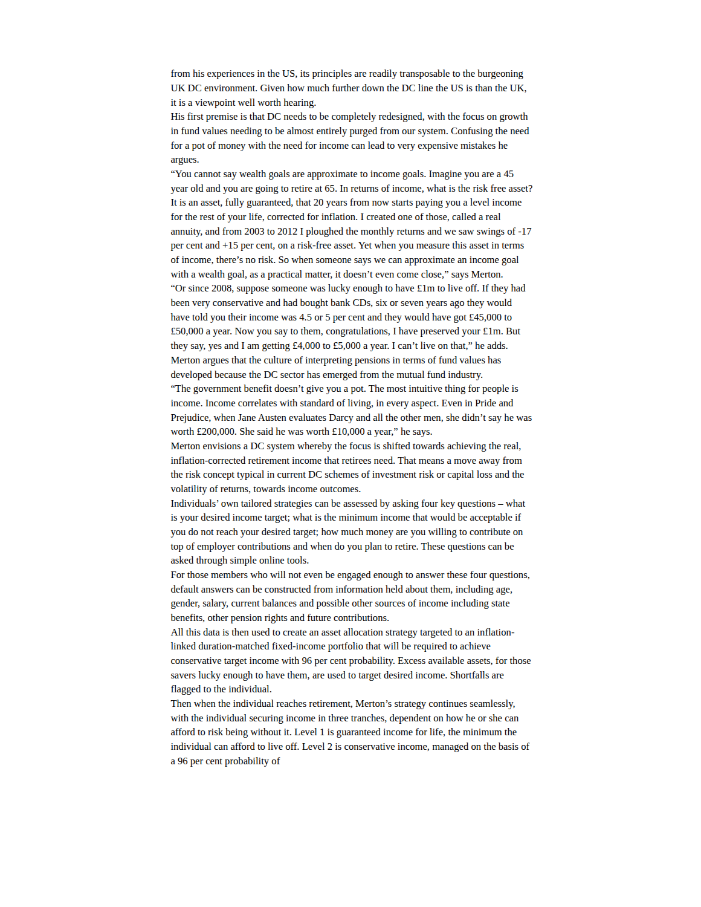from his experiences in the US, its principles are readily transposable to the burgeoning UK DC environment. Given how much further down the DC line the US is than the UK, it is a viewpoint well worth hearing.
His first premise is that DC needs to be completely redesigned, with the focus on growth in fund values needing to be almost entirely purged from our system. Confusing the need for a pot of money with the need for income can lead to very expensive mistakes he argues.
“You cannot say wealth goals are approximate to income goals. Imagine you are a 45 year old and you are going to retire at 65. In returns of income, what is the risk free asset? It is an asset, fully guaranteed, that 20 years from now starts paying you a level income for the rest of your life, corrected for inflation. I created one of those, called a real annuity, and from 2003 to 2012 I ploughed the monthly returns and we saw swings of -17 per cent and +15 per cent, on a risk-free asset. Yet when you measure this asset in terms of income, there’s no risk. So when someone says we can approximate an income goal with a wealth goal, as a practical matter, it doesn’t even come close,” says Merton.
“Or since 2008, suppose someone was lucky enough to have £1m to live off. If they had been very conservative and had bought bank CDs, six or seven years ago they would have told you their income was 4.5 or 5 per cent and they would have got £45,000 to £50,000 a year. Now you say to them, congratulations, I have preserved your £1m. But they say, yes and I am getting £4,000 to £5,000 a year. I can’t live on that,” he adds.
Merton argues that the culture of interpreting pensions in terms of fund values has developed because the DC sector has emerged from the mutual fund industry.
“The government benefit doesn’t give you a pot. The most intuitive thing for people is income. Income correlates with standard of living, in every aspect. Even in Pride and Prejudice, when Jane Austen evaluates Darcy and all the other men, she didn’t say he was worth £200,000. She said he was worth £10,000 a year,” he says.
Merton envisions a DC system whereby the focus is shifted towards achieving the real, inflation-corrected retirement income that retirees need. That means a move away from the risk concept typical in current DC schemes of investment risk or capital loss and the volatility of returns, towards income outcomes.
Individuals’ own tailored strategies can be assessed by asking four key questions – what is your desired income target; what is the minimum income that would be acceptable if you do not reach your desired target; how much money are you willing to contribute on top of employer contributions and when do you plan to retire. These questions can be asked through simple online tools.
For those members who will not even be engaged enough to answer these four questions, default answers can be constructed from information held about them, including age, gender, salary, current balances and possible other sources of income including state benefits, other pension rights and future contributions.
All this data is then used to create an asset allocation strategy targeted to an inflation-linked duration-matched fixed-income portfolio that will be required to achieve conservative target income with 96 per cent probability. Excess available assets, for those savers lucky enough to have them, are used to target desired income. Shortfalls are flagged to the individual.
Then when the individual reaches retirement, Merton’s strategy continues seamlessly, with the individual securing income in three tranches, dependent on how he or she can afford to risk being without it. Level 1 is guaranteed income for life, the minimum the individual can afford to live off. Level 2 is conservative income, managed on the basis of a 96 per cent probability of